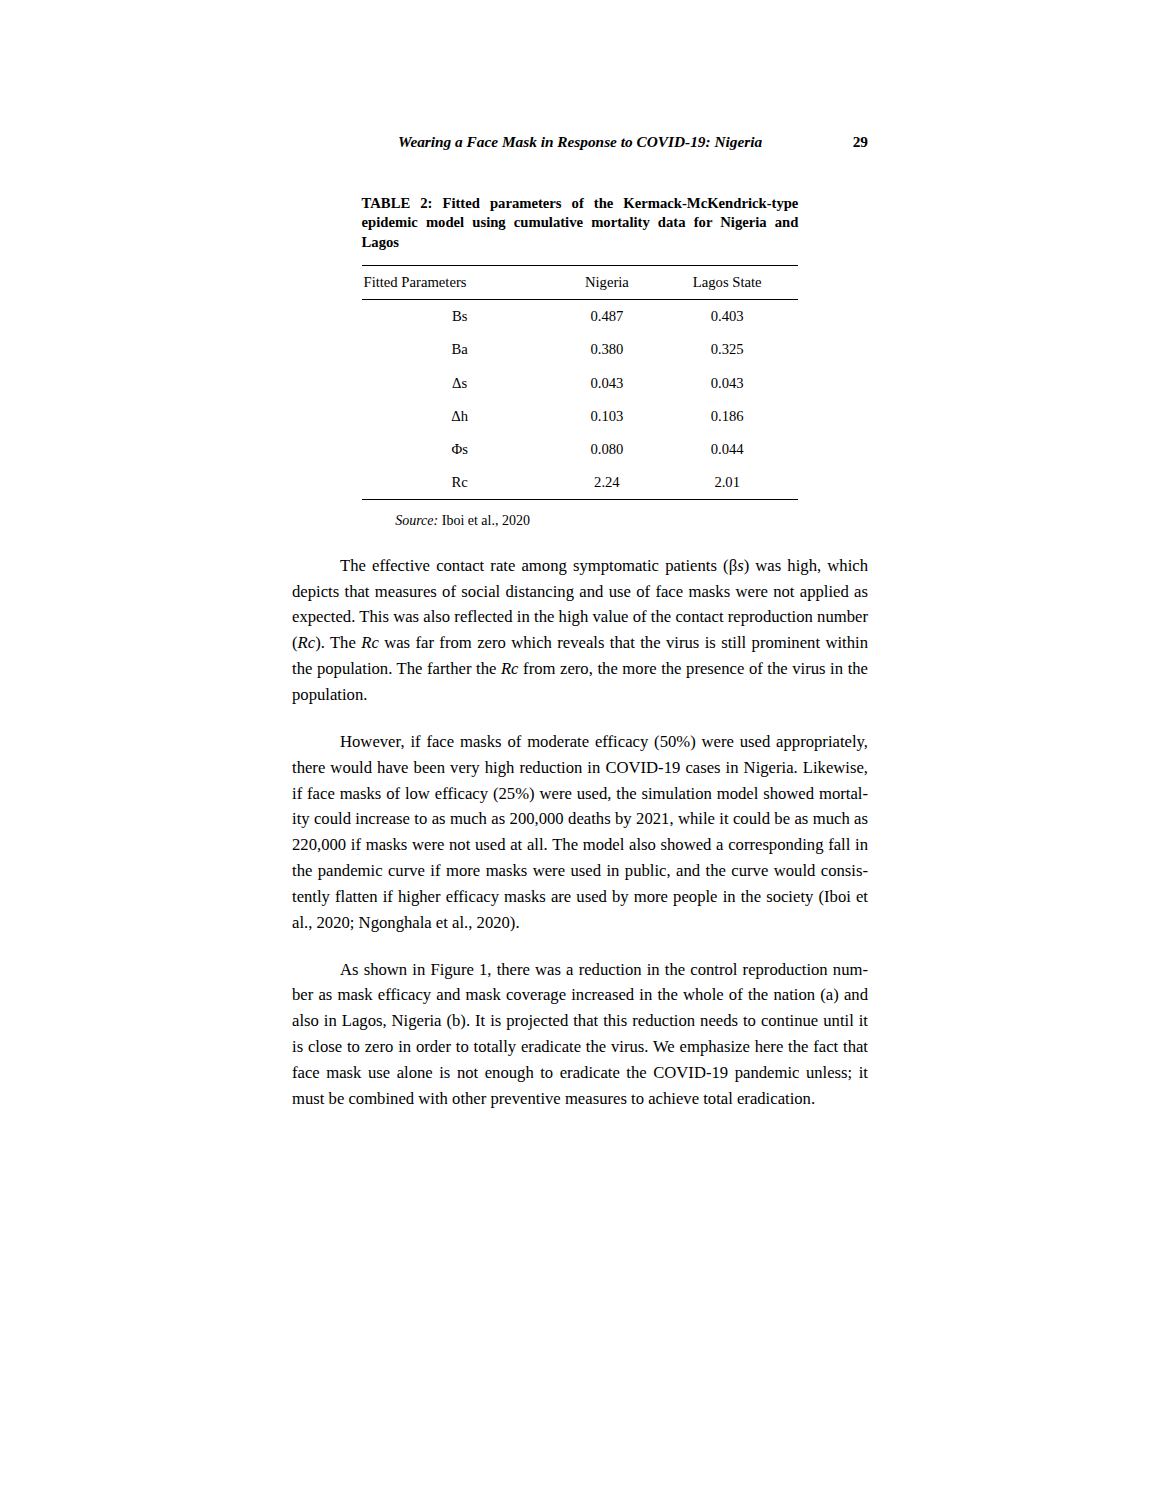Wearing a Face Mask in Response to COVID-19: Nigeria 29
TABLE 2: Fitted parameters of the Kermack-McKendrick-type epidemic model using cumulative mortality data for Nigeria and Lagos
| Fitted Parameters | Nigeria | Lagos State |
| --- | --- | --- |
| Bs | 0.487 | 0.403 |
| Ba | 0.380 | 0.325 |
| Δ s | 0.043 | 0.043 |
| Δ h | 0.103 | 0.186 |
| Φ s | 0.080 | 0.044 |
| Rc | 2.24 | 2.01 |
Source: Iboi et al., 2020
The effective contact rate among symptomatic patients (βs) was high, which depicts that measures of social distancing and use of face masks were not applied as expected. This was also reflected in the high value of the contact reproduction number (Rc). The Rc was far from zero which reveals that the virus is still prominent within the population. The farther the Rc from zero, the more the presence of the virus in the population.
However, if face masks of moderate efficacy (50%) were used appropriately, there would have been very high reduction in COVID-19 cases in Nigeria. Likewise, if face masks of low efficacy (25%) were used, the simulation model showed mortality could increase to as much as 200,000 deaths by 2021, while it could be as much as 220,000 if masks were not used at all. The model also showed a corresponding fall in the pandemic curve if more masks were used in public, and the curve would consistently flatten if higher efficacy masks are used by more people in the society (Iboi et al., 2020; Ngonghala et al., 2020).
As shown in Figure 1, there was a reduction in the control reproduction number as mask efficacy and mask coverage increased in the whole of the nation (a) and also in Lagos, Nigeria (b). It is projected that this reduction needs to continue until it is close to zero in order to totally eradicate the virus. We emphasize here the fact that face mask use alone is not enough to eradicate the COVID-19 pandemic unless; it must be combined with other preventive measures to achieve total eradication.